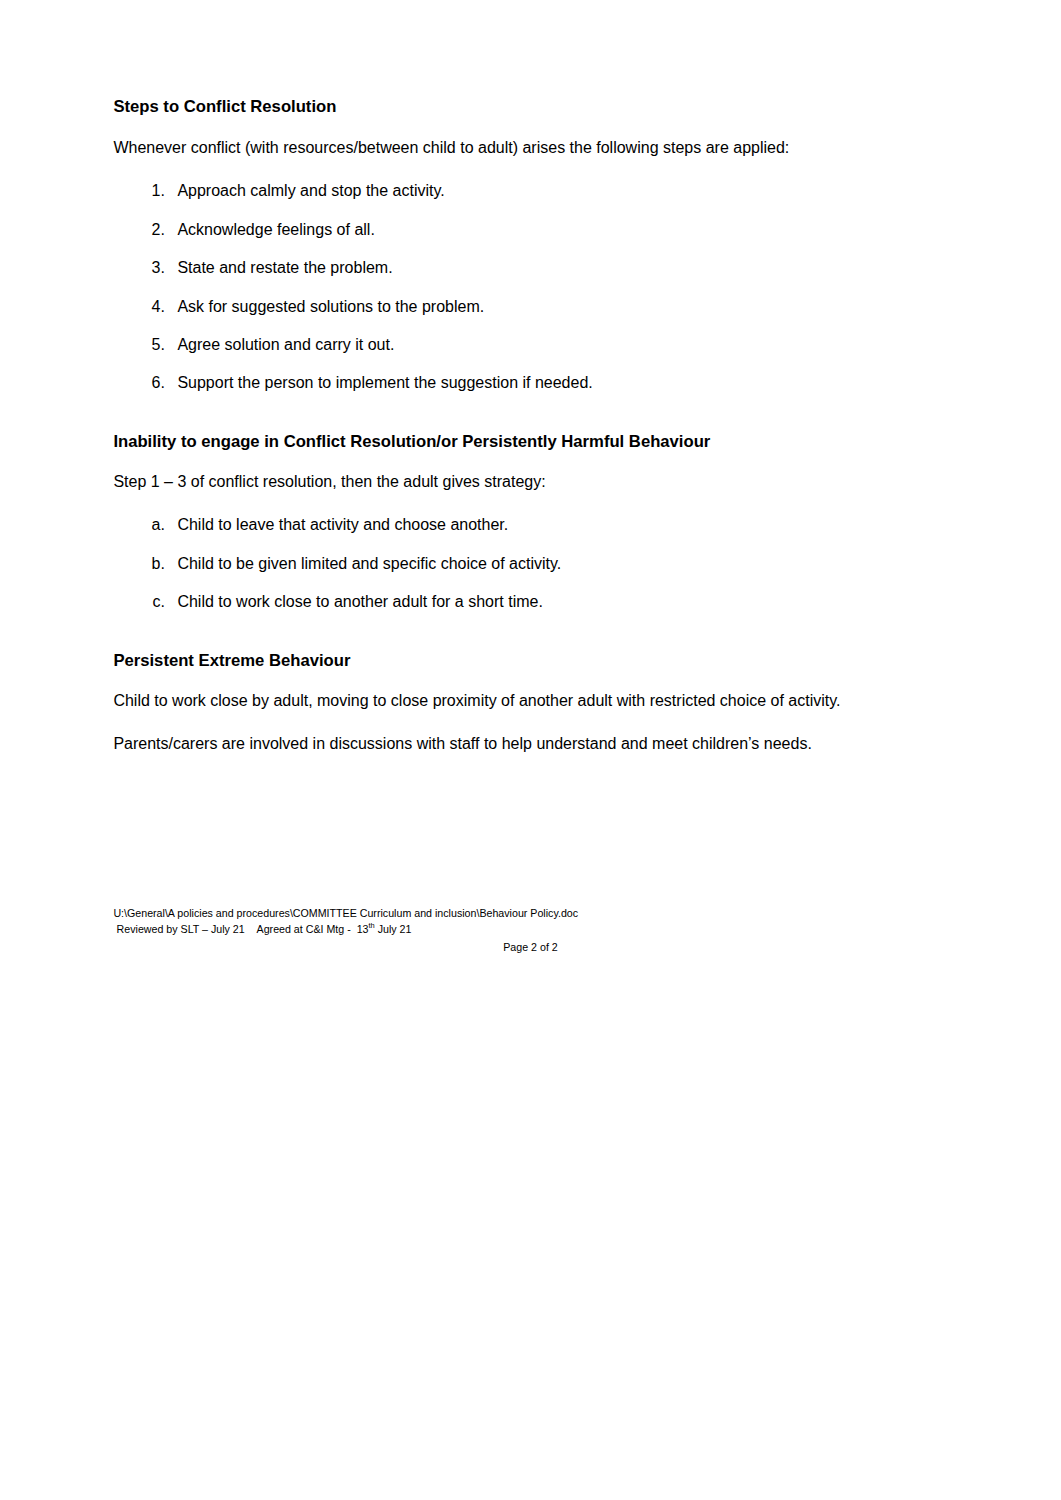Steps to Conflict Resolution
Whenever conflict (with resources/between child to adult) arises the following steps are applied:
Approach calmly and stop the activity.
Acknowledge feelings of all.
State and restate the problem.
Ask for suggested solutions to the problem.
Agree solution and carry it out.
Support the person to implement the suggestion if needed.
Inability to engage in Conflict Resolution/or Persistently Harmful Behaviour
Step 1 – 3 of conflict resolution, then the adult gives strategy:
Child to leave that activity and choose another.
Child to be given limited and specific choice of activity.
Child to work close to another adult for a short time.
Persistent Extreme Behaviour
Child to work close by adult, moving to close proximity of another adult with restricted choice of activity.
Parents/carers are involved in discussions with staff to help understand and meet children’s needs.
U:\General\A policies and procedures\COMMITTEE Curriculum and inclusion\Behaviour Policy.doc
Reviewed by SLT – July 21 Agreed at C&I Mtg - 13th July 21
Page 2 of 2